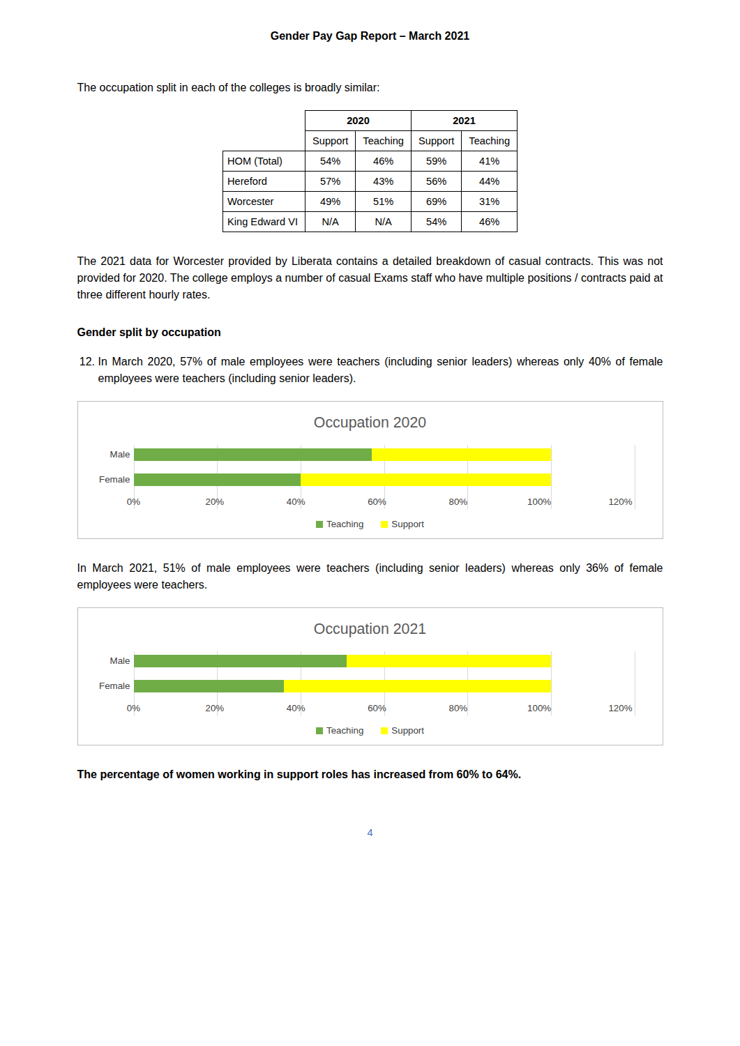Gender Pay Gap Report – March 2021
The occupation split in each of the colleges is broadly similar:
| | 2020 | 2021 |
| | Support | Teaching | Support | Teaching |
| HOM (Total) | 54% | 46% | 59% | 41% |
| Hereford | 57% | 43% | 56% | 44% |
| Worcester | 49% | 51% | 69% | 31% |
| King Edward VI | N/A | N/A | 54% | 46% |
The 2021 data for Worcester provided by Liberata contains a detailed breakdown of casual contracts. This was not provided for 2020. The college employs a number of casual Exams staff who have multiple positions / contracts paid at three different hourly rates.
Gender split by occupation
In March 2020, 57% of male employees were teachers (including senior leaders) whereas only 40% of female employees were teachers (including senior leaders).
Occupation 2020
Male
Female
0% 20% 40% 60% 80% 100% 120%
Teaching
Support
In March 2021, 51% of male employees were teachers (including senior leaders) whereas only 36% of female employees were teachers.
Occupation 2021
Male
Female
0% 20% 40% 60% 80% 100% 120%
Teaching
Support
The percentage of women working in support roles has increased from 60% to 64%.
4